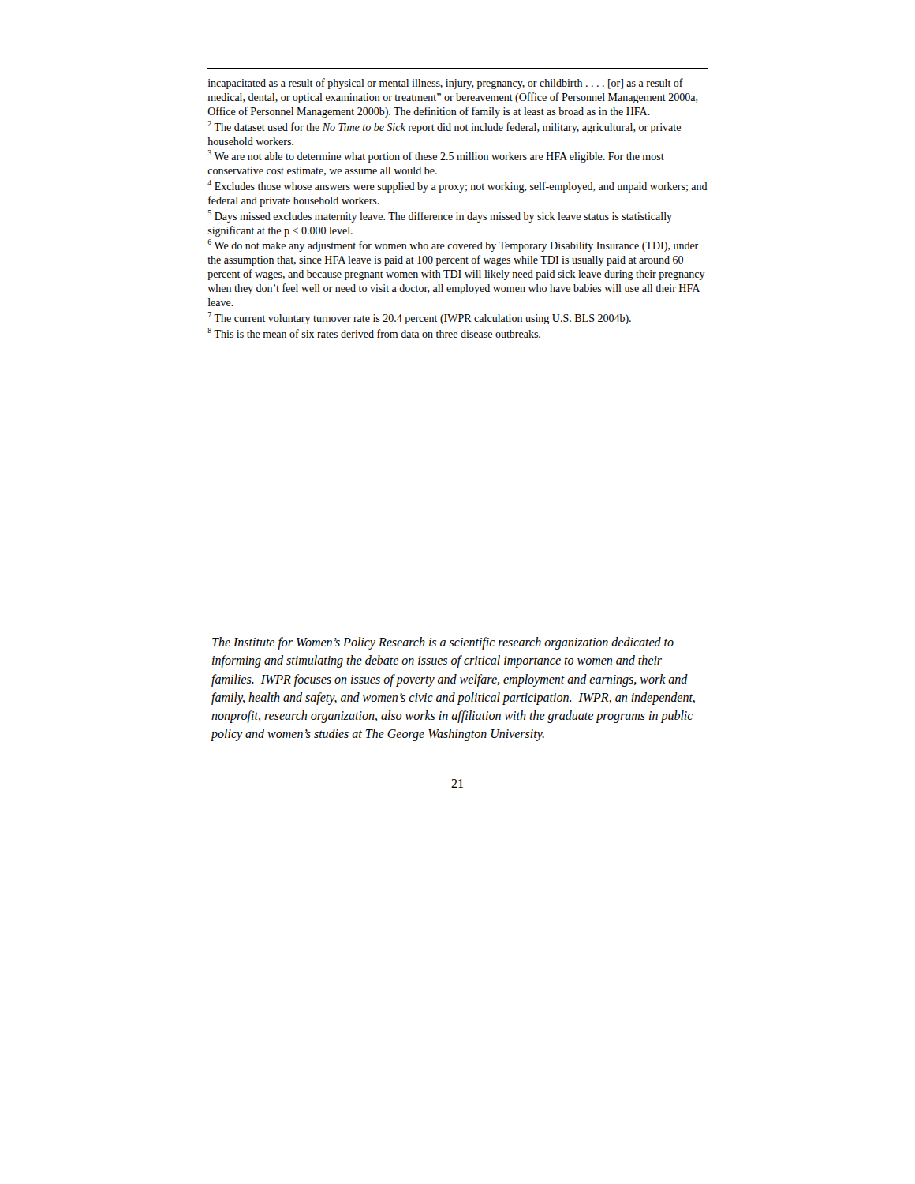incapacitated as a result of physical or mental illness, injury, pregnancy, or childbirth . . . . [or] as a result of medical, dental, or optical examination or treatment” or bereavement (Office of Personnel Management 2000a, Office of Personnel Management 2000b). The definition of family is at least as broad as in the HFA.
2 The dataset used for the No Time to be Sick report did not include federal, military, agricultural, or private household workers.
3 We are not able to determine what portion of these 2.5 million workers are HFA eligible. For the most conservative cost estimate, we assume all would be.
4 Excludes those whose answers were supplied by a proxy; not working, self-employed, and unpaid workers; and federal and private household workers.
5 Days missed excludes maternity leave. The difference in days missed by sick leave status is statistically significant at the p < 0.000 level.
6 We do not make any adjustment for women who are covered by Temporary Disability Insurance (TDI), under the assumption that, since HFA leave is paid at 100 percent of wages while TDI is usually paid at around 60 percent of wages, and because pregnant women with TDI will likely need paid sick leave during their pregnancy when they don’t feel well or need to visit a doctor, all employed women who have babies will use all their HFA leave.
7 The current voluntary turnover rate is 20.4 percent (IWPR calculation using U.S. BLS 2004b).
8 This is the mean of six rates derived from data on three disease outbreaks.
The Institute for Women’s Policy Research is a scientific research organization dedicated to informing and stimulating the debate on issues of critical importance to women and their families. IWPR focuses on issues of poverty and welfare, employment and earnings, work and family, health and safety, and women’s civic and political participation. IWPR, an independent, nonprofit, research organization, also works in affiliation with the graduate programs in public policy and women’s studies at The George Washington University.
- 21 -